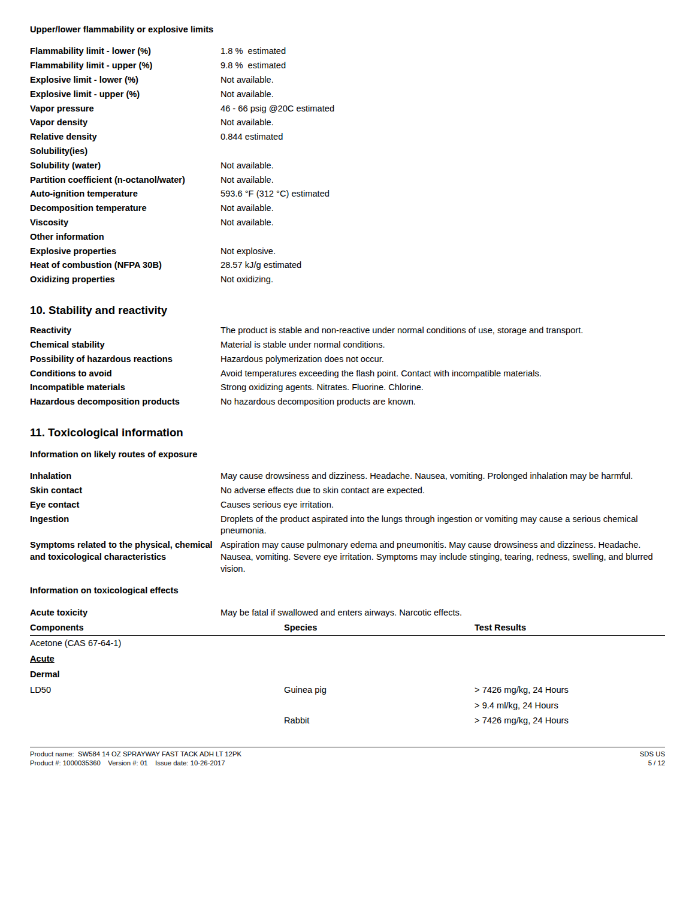Upper/lower flammability or explosive limits
| Flammability limit - lower (%) | 1.8 % estimated |
| Flammability limit - upper (%) | 9.8 % estimated |
| Explosive limit - lower (%) | Not available. |
| Explosive limit - upper (%) | Not available. |
| Vapor pressure | 46 - 66 psig @20C estimated |
| Vapor density | Not available. |
| Relative density | 0.844 estimated |
| Solubility(ies) | |
| Solubility (water) | Not available. |
| Partition coefficient (n-octanol/water) | Not available. |
| Auto-ignition temperature | 593.6 °F (312 °C) estimated |
| Decomposition temperature | Not available. |
| Viscosity | Not available. |
| Other information | |
| Explosive properties | Not explosive. |
| Heat of combustion (NFPA 30B) | 28.57 kJ/g estimated |
| Oxidizing properties | Not oxidizing. |
10. Stability and reactivity
| Reactivity | The product is stable and non-reactive under normal conditions of use, storage and transport. |
| Chemical stability | Material is stable under normal conditions. |
| Possibility of hazardous reactions | Hazardous polymerization does not occur. |
| Conditions to avoid | Avoid temperatures exceeding the flash point. Contact with incompatible materials. |
| Incompatible materials | Strong oxidizing agents. Nitrates. Fluorine. Chlorine. |
| Hazardous decomposition products | No hazardous decomposition products are known. |
11. Toxicological information
Information on likely routes of exposure
| Inhalation | May cause drowsiness and dizziness. Headache. Nausea, vomiting. Prolonged inhalation may be harmful. |
| Skin contact | No adverse effects due to skin contact are expected. |
| Eye contact | Causes serious eye irritation. |
| Ingestion | Droplets of the product aspirated into the lungs through ingestion or vomiting may cause a serious chemical pneumonia. |
| Symptoms related to the physical, chemical and toxicological characteristics | Aspiration may cause pulmonary edema and pneumonitis. May cause drowsiness and dizziness. Headache. Nausea, vomiting. Severe eye irritation. Symptoms may include stinging, tearing, redness, swelling, and blurred vision. |
Information on toxicological effects
| Acute toxicity | May be fatal if swallowed and enters airways. Narcotic effects. |
| Components | Species | Test Results |
| --- | --- | --- |
| Acetone (CAS 67-64-1) |
| Acute | | |
| Dermal | | |
| LD50 | Guinea pig | > 7426 mg/kg, 24 Hours |
| | | > 9.4 ml/kg, 24 Hours |
| | Rabbit | > 7426 mg/kg, 24 Hours |
Product name: SW584 14 OZ SPRAYWAY FAST TACK ADH LT 12PK
Product #: 1000035360 Version #: 01 Issue date: 10-26-2017
SDS US
5 / 12